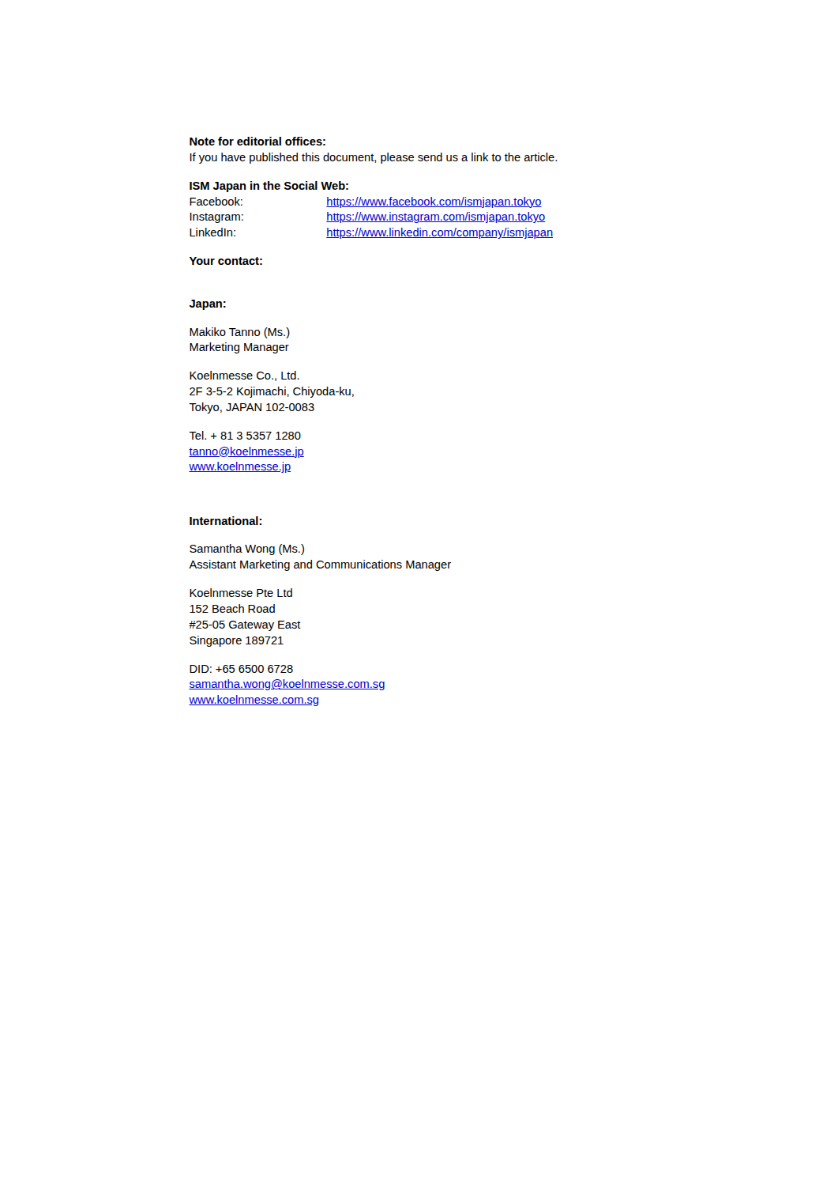Note for editorial offices:
If you have published this document, please send us a link to the article.
ISM Japan in the Social Web:
| Facebook: | https://www.facebook.com/ismjapan.tokyo |
| Instagram: | https://www.instagram.com/ismjapan.tokyo |
| LinkedIn: | https://www.linkedin.com/company/ismjapan |
Your contact:
Japan:
Makiko Tanno (Ms.)
Marketing Manager
Koelnmesse Co., Ltd.
2F 3-5-2 Kojimachi, Chiyoda-ku,
Tokyo, JAPAN 102-0083
Tel. + 81 3 5357 1280
tanno@koelnmesse.jp
www.koelnmesse.jp
International:
Samantha Wong (Ms.)
Assistant Marketing and Communications Manager
Koelnmesse Pte Ltd
152 Beach Road
#25-05 Gateway East
Singapore 189721
DID: +65 6500 6728
samantha.wong@koelnmesse.com.sg
www.koelnmesse.com.sg